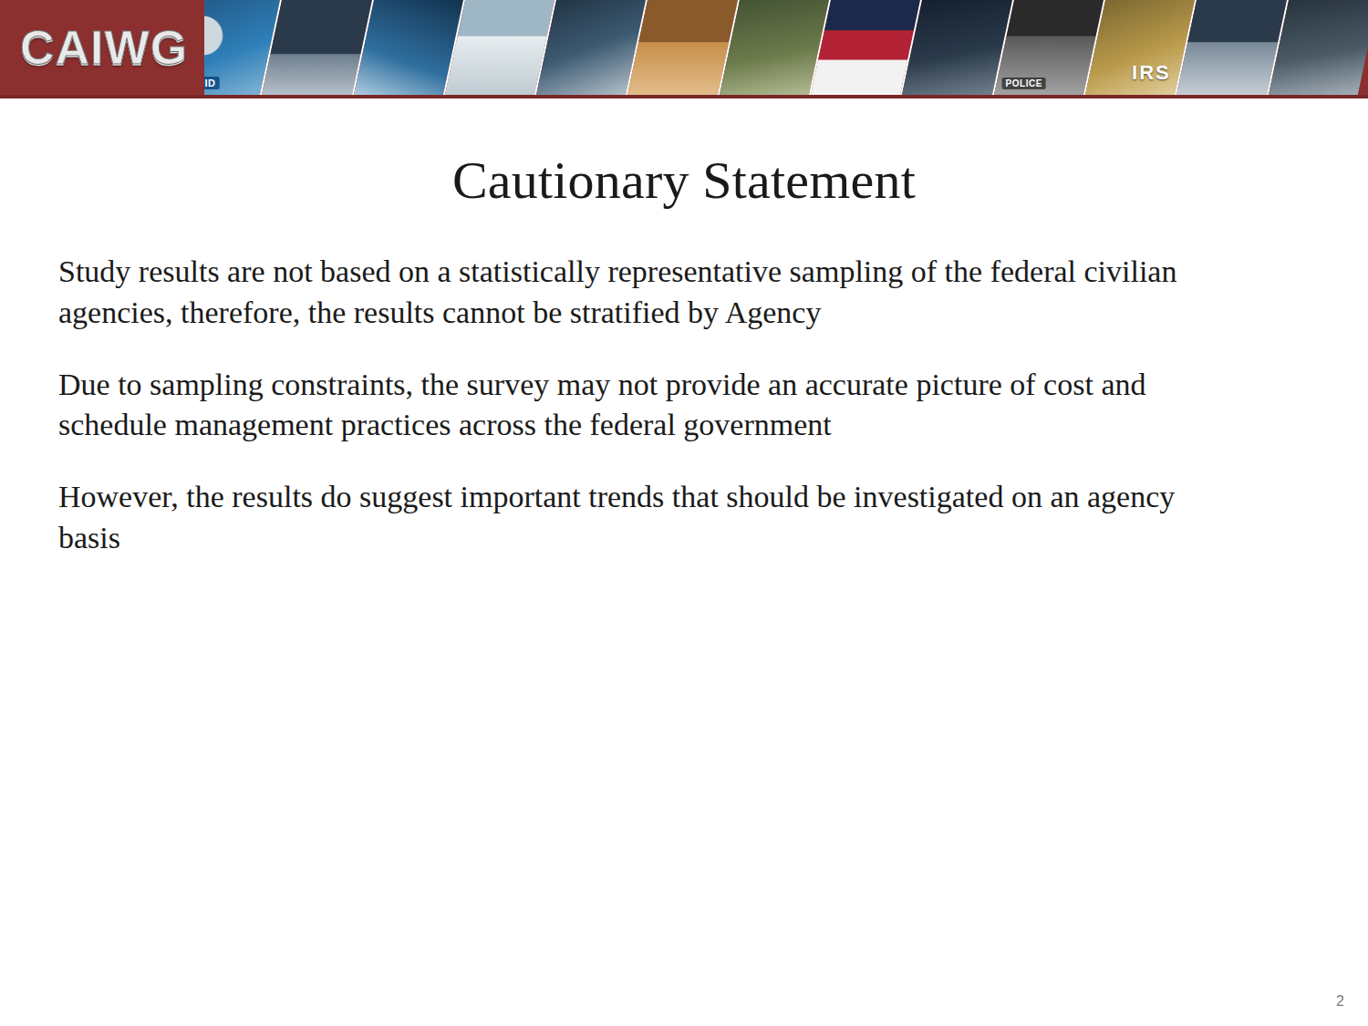CAIWG
USAID
POLICE
IRS
Cautionary Statement
Study results are not based on a statistically representative sampling of the federal civilian agencies, therefore, the results cannot be stratified by Agency
Due to sampling constraints, the survey may not provide an accurate picture of cost and schedule management practices across the federal government
However, the results do suggest important trends that should be investigated on an agency basis
2